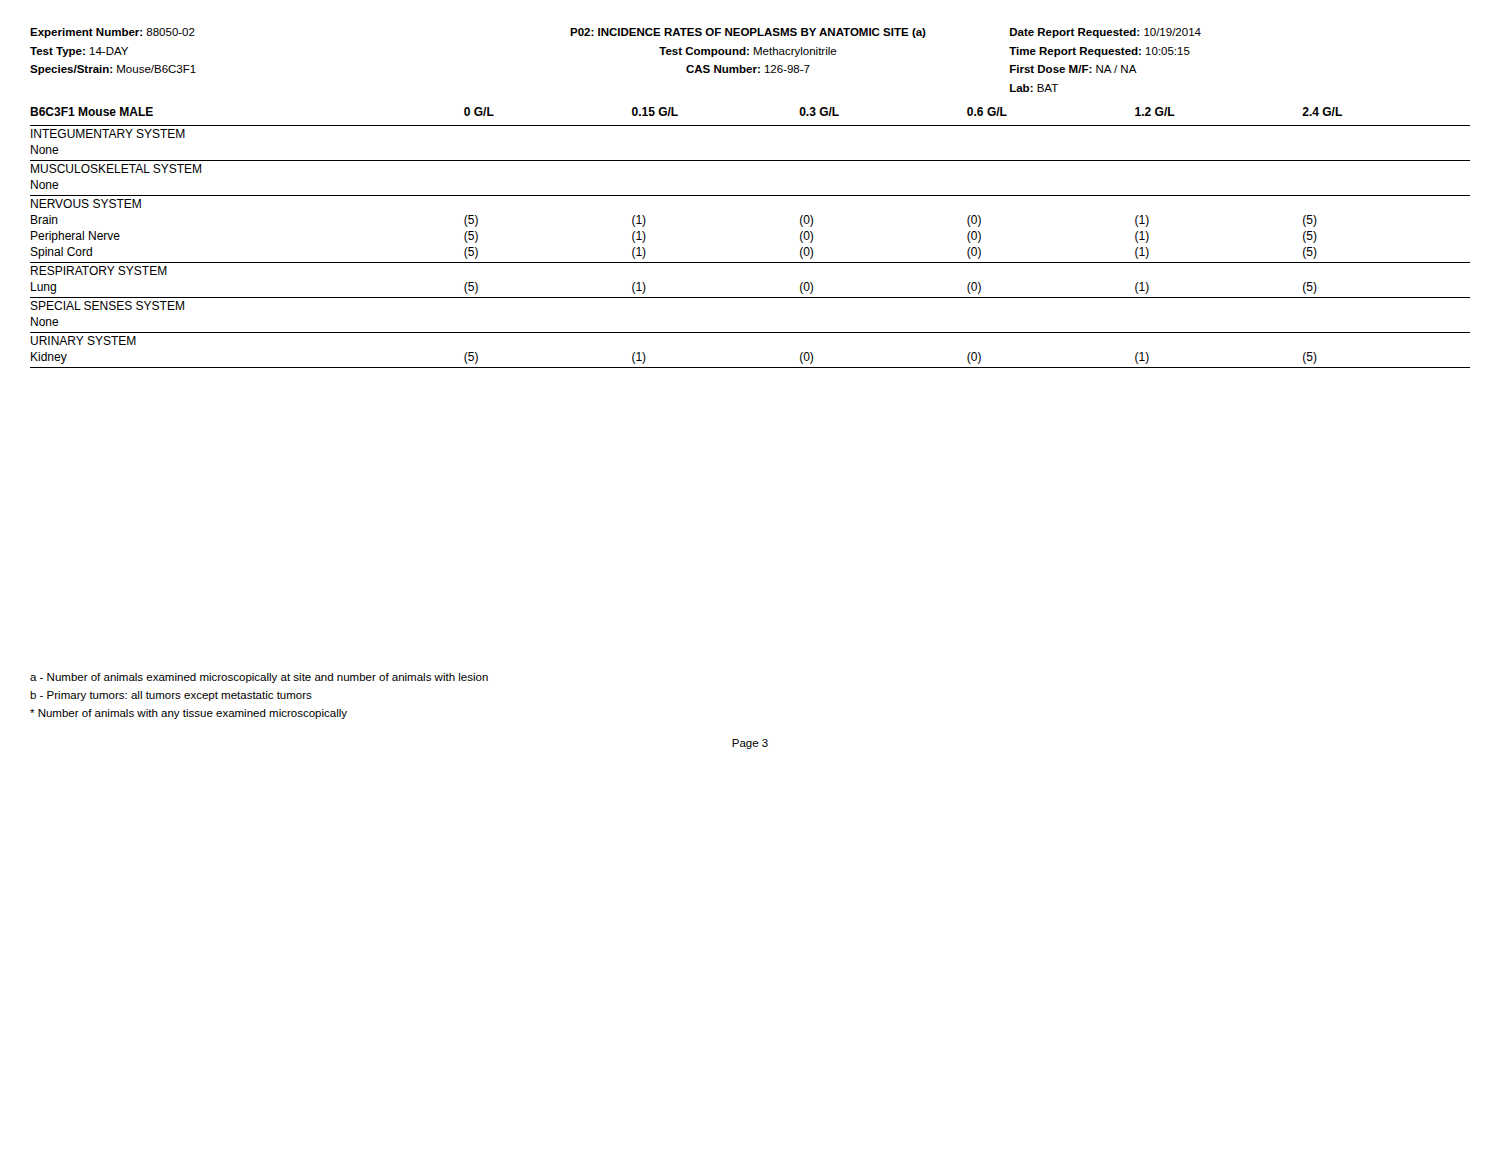| Experiment Number: 88050-02 | P02: INCIDENCE RATES OF NEOPLASMS BY ANATOMIC SITE (a) | Date Report Requested: 10/19/2014 |
| Test Type: 14-DAY | Test Compound: Methacrylonitrile | Time Report Requested: 10:05:15 |
| Species/Strain: Mouse/B6C3F1 | CAS Number: 126-98-7 | First Dose M/F: NA / NA |
| | | Lab: BAT |
| B6C3F1 Mouse MALE | 0 G/L | 0.15 G/L | 0.3 G/L | 0.6 G/L | 1.2 G/L | 2.4 G/L |
| --- | --- | --- | --- | --- | --- | --- |
| INTEGUMENTARY SYSTEM | | | | | | |
| None | | | | | | |
| MUSCULOSKELETAL SYSTEM | | | | | | |
| None | | | | | | |
| NERVOUS SYSTEM | | | | | | |
| Brain | (5) | (1) | (0) | (0) | (1) | (5) |
| Peripheral Nerve | (5) | (1) | (0) | (0) | (1) | (5) |
| Spinal Cord | (5) | (1) | (0) | (0) | (1) | (5) |
| RESPIRATORY SYSTEM | | | | | | |
| Lung | (5) | (1) | (0) | (0) | (1) | (5) |
| SPECIAL SENSES SYSTEM | | | | | | |
| None | | | | | | |
| URINARY SYSTEM | | | | | | |
| Kidney | (5) | (1) | (0) | (0) | (1) | (5) |
a - Number of animals examined microscopically at site and number of animals with lesion
b - Primary tumors: all tumors except metastatic tumors
* Number of animals with any tissue examined microscopically
Page 3